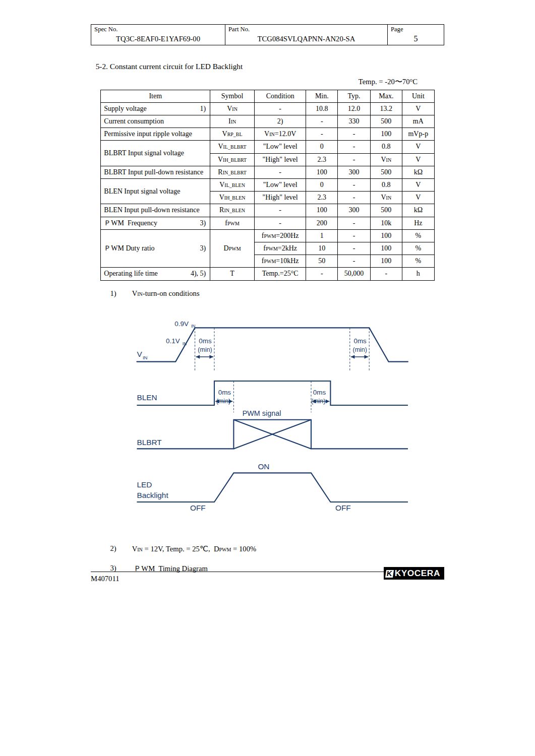| Spec No. TQ3C-8EAF0-E1YAF69-00 | Part No. TCG084SVLQAPNN-AN20-SA | Page 5 |
5-2. Constant current circuit for LED Backlight
Temp. = -20〜70°C
| Item | Symbol | Condition | Min. | Typ. | Max. | Unit |
| --- | --- | --- | --- | --- | --- | --- |
| Supply voltage 1) | V IN | - | 10.8 | 12.0 | 13.2 | V |
| Current consumption | I IN | 2) | - | 330 | 500 | mA |
| Permissive input ripple voltage | V RP_BL | V IN =12.0V | - | - | 100 | mVp-p |
| BLBRT Input signal voltage | V IL_BLBRT | "Low" level | 0 | - | 0.8 | V |
| V IH_BLBRT | "High" level | 2.3 | - | V IN | V |
| BLBRT Input pull-down resistance | R IN_BLBRT | - | 100 | 300 | 500 | kΩ |
| BLEN Input signal voltage | V IL_BLEN | "Low" level | 0 | - | 0.8 | V |
| V IH_BLEN | "High" level | 2.3 | - | V IN | V |
| BLEN Input pull-down resistance | R IN_BLEN | - | 100 | 300 | 500 | kΩ |
| ＰWM Frequency 3) | f PWM | - | 200 | - | 10k | Hz |
| ＰWM Duty ratio 3) | D PWM | f PWM =200Hz | 1 | - | 100 | % |
| f PWM =2kHz | 10 | - | 100 | % |
| f PWM =10kHz | 50 | - | 100 | % |
| Operating life time 4), 5) | T | Temp.=25°C | - | 50,000 | - | h |
1) VIN-turn-on conditions
0.9V IN 0.1V IN V IN 0ms (min) 0ms (min) BLEN 0ms (min) 0ms (min) BLBRT PWM signal LED Backlight OFF ON OFF
2) VIN = 12V, Temp. = 25℃, DPWM = 100%
3) ＰWM Timing Diagram
M407011 KKYOCERA